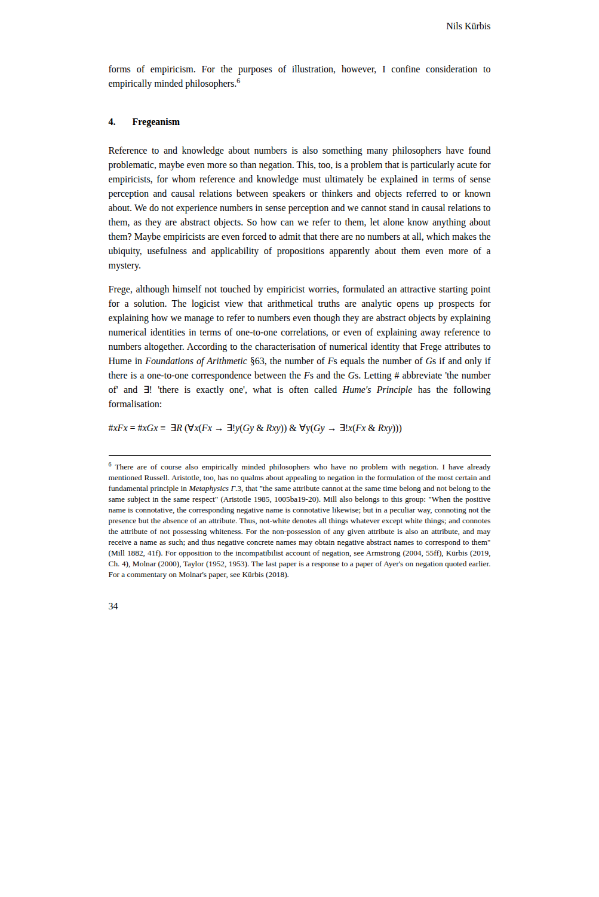Nils Kürbis
forms of empiricism. For the purposes of illustration, however, I confine consideration to empirically minded philosophers.6
4. Fregeanism
Reference to and knowledge about numbers is also something many philosophers have found problematic, maybe even more so than negation. This, too, is a problem that is particularly acute for empiricists, for whom reference and knowledge must ultimately be explained in terms of sense perception and causal relations between speakers or thinkers and objects referred to or known about. We do not experience numbers in sense perception and we cannot stand in causal relations to them, as they are abstract objects. So how can we refer to them, let alone know anything about them? Maybe empiricists are even forced to admit that there are no numbers at all, which makes the ubiquity, usefulness and applicability of propositions apparently about them even more of a mystery.
Frege, although himself not touched by empiricist worries, formulated an attractive starting point for a solution. The logicist view that arithmetical truths are analytic opens up prospects for explaining how we manage to refer to numbers even though they are abstract objects by explaining numerical identities in terms of one-to-one correlations, or even of explaining away reference to numbers altogether. According to the characterisation of numerical identity that Frege attributes to Hume in Foundations of Arithmetic §63, the number of Fs equals the number of Gs if and only if there is a one-to-one correspondence between the Fs and the Gs. Letting # abbreviate 'the number of' and ∃! 'there is exactly one', what is often called Hume's Principle has the following formalisation:
#xFx = #xGx ≡ ∃R (∀x(Fx → ∃!y(Gy & Rxy)) & ∀y(Gy → ∃!x(Fx & Rxy)))
6 There are of course also empirically minded philosophers who have no problem with negation. I have already mentioned Russell. Aristotle, too, has no qualms about appealing to negation in the formulation of the most certain and fundamental principle in Metaphysics Γ.3, that "the same attribute cannot at the same time belong and not belong to the same subject in the same respect" (Aristotle 1985, 1005ba19-20). Mill also belongs to this group: "When the positive name is connotative, the corresponding negative name is connotative likewise; but in a peculiar way, connoting not the presence but the absence of an attribute. Thus, not-white denotes all things whatever except white things; and connotes the attribute of not possessing whiteness. For the non-possession of any given attribute is also an attribute, and may receive a name as such; and thus negative concrete names may obtain negative abstract names to correspond to them" (Mill 1882, 41f). For opposition to the incompatibilist account of negation, see Armstrong (2004, 55ff), Kürbis (2019, Ch. 4), Molnar (2000), Taylor (1952, 1953). The last paper is a response to a paper of Ayer's on negation quoted earlier. For a commentary on Molnar's paper, see Kürbis (2018).
34